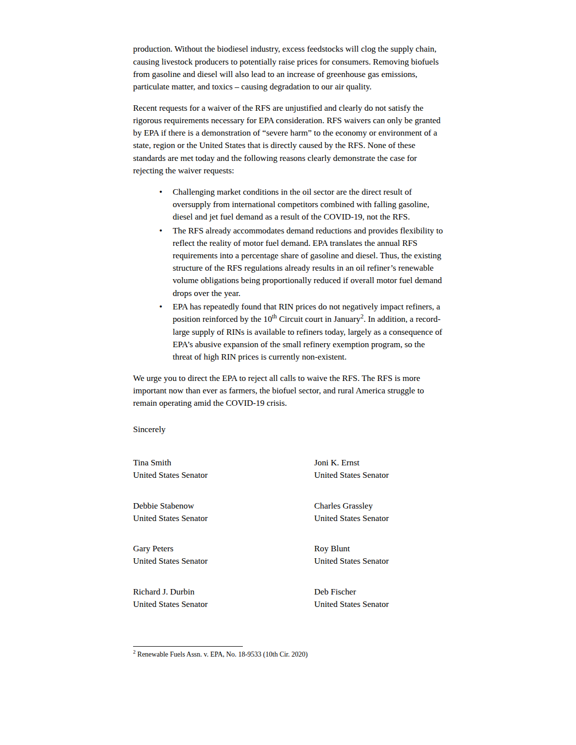production. Without the biodiesel industry, excess feedstocks will clog the supply chain, causing livestock producers to potentially raise prices for consumers. Removing biofuels from gasoline and diesel will also lead to an increase of greenhouse gas emissions, particulate matter, and toxics – causing degradation to our air quality.
Recent requests for a waiver of the RFS are unjustified and clearly do not satisfy the rigorous requirements necessary for EPA consideration. RFS waivers can only be granted by EPA if there is a demonstration of “severe harm” to the economy or environment of a state, region or the United States that is directly caused by the RFS. None of these standards are met today and the following reasons clearly demonstrate the case for rejecting the waiver requests:
Challenging market conditions in the oil sector are the direct result of oversupply from international competitors combined with falling gasoline, diesel and jet fuel demand as a result of the COVID-19, not the RFS.
The RFS already accommodates demand reductions and provides flexibility to reflect the reality of motor fuel demand. EPA translates the annual RFS requirements into a percentage share of gasoline and diesel. Thus, the existing structure of the RFS regulations already results in an oil refiner’s renewable volume obligations being proportionally reduced if overall motor fuel demand drops over the year.
EPA has repeatedly found that RIN prices do not negatively impact refiners, a position reinforced by the 10th Circuit court in January2. In addition, a record-large supply of RINs is available to refiners today, largely as a consequence of EPA’s abusive expansion of the small refinery exemption program, so the threat of high RIN prices is currently non-existent.
We urge you to direct the EPA to reject all calls to waive the RFS. The RFS is more important now than ever as farmers, the biofuel sector, and rural America struggle to remain operating amid the COVID-19 crisis.
Sincerely
| Tina Smith United States Senator | Joni K. Ernst United States Senator |
| Debbie Stabenow United States Senator | Charles Grassley United States Senator |
| Gary Peters United States Senator | Roy Blunt United States Senator |
| Richard J. Durbin United States Senator | Deb Fischer United States Senator |
2 Renewable Fuels Assn. v. EPA, No. 18-9533 (10th Cir. 2020)